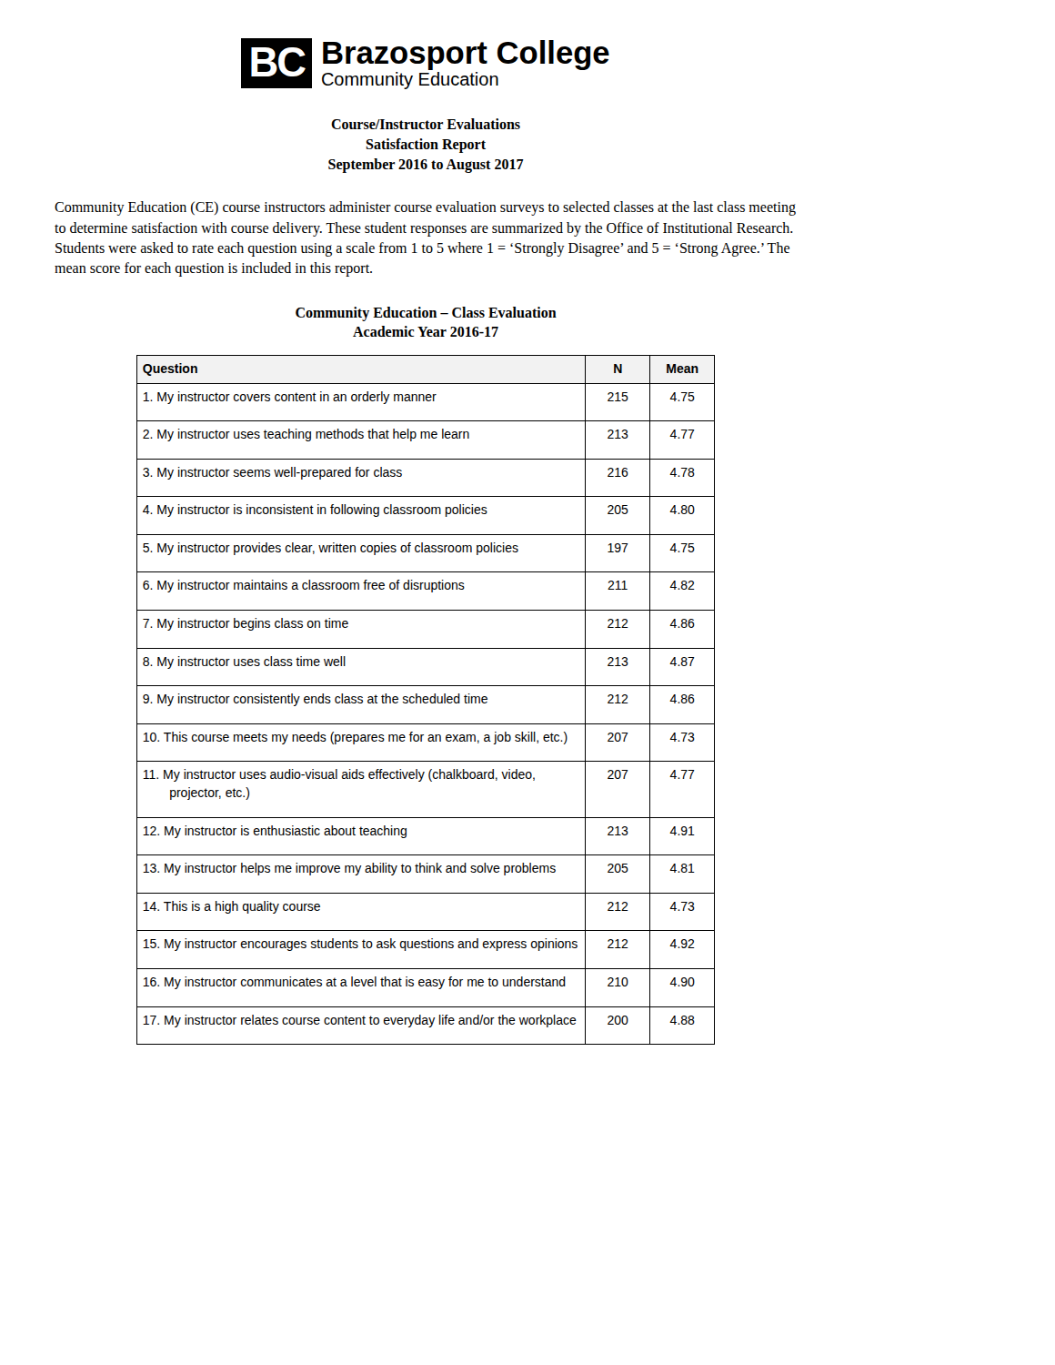BC
Brazosport College
Community Education
Course/Instructor Evaluations
Satisfaction Report
September 2016 to August 2017
Community Education (CE) course instructors administer course evaluation surveys to selected classes at the last class meeting to determine satisfaction with course delivery. These student responses are summarized by the Office of Institutional Research. Students were asked to rate each question using a scale from 1 to 5 where 1 = ‘Strongly Disagree’ and 5 = ‘Strong Agree.’ The mean score for each question is included in this report.
Community Education – Class Evaluation
Academic Year 2016-17
| Question | N | Mean |
| --- | --- | --- |
| 1. My instructor covers content in an orderly manner | 215 | 4.75 |
| 2. My instructor uses teaching methods that help me learn | 213 | 4.77 |
| 3. My instructor seems well-prepared for class | 216 | 4.78 |
| 4. My instructor is inconsistent in following classroom policies | 205 | 4.80 |
| 5. My instructor provides clear, written copies of classroom policies | 197 | 4.75 |
| 6. My instructor maintains a classroom free of disruptions | 211 | 4.82 |
| 7. My instructor begins class on time | 212 | 4.86 |
| 8. My instructor uses class time well | 213 | 4.87 |
| 9. My instructor consistently ends class at the scheduled time | 212 | 4.86 |
| 10. This course meets my needs (prepares me for an exam, a job skill, etc.) | 207 | 4.73 |
| 11. My instructor uses audio-visual aids effectively (chalkboard, video, projector, etc.) | 207 | 4.77 |
| 12. My instructor is enthusiastic about teaching | 213 | 4.91 |
| 13. My instructor helps me improve my ability to think and solve problems | 205 | 4.81 |
| 14. This is a high quality course | 212 | 4.73 |
| 15. My instructor encourages students to ask questions and express opinions | 212 | 4.92 |
| 16. My instructor communicates at a level that is easy for me to understand | 210 | 4.90 |
| 17. My instructor relates course content to everyday life and/or the workplace | 200 | 4.88 |